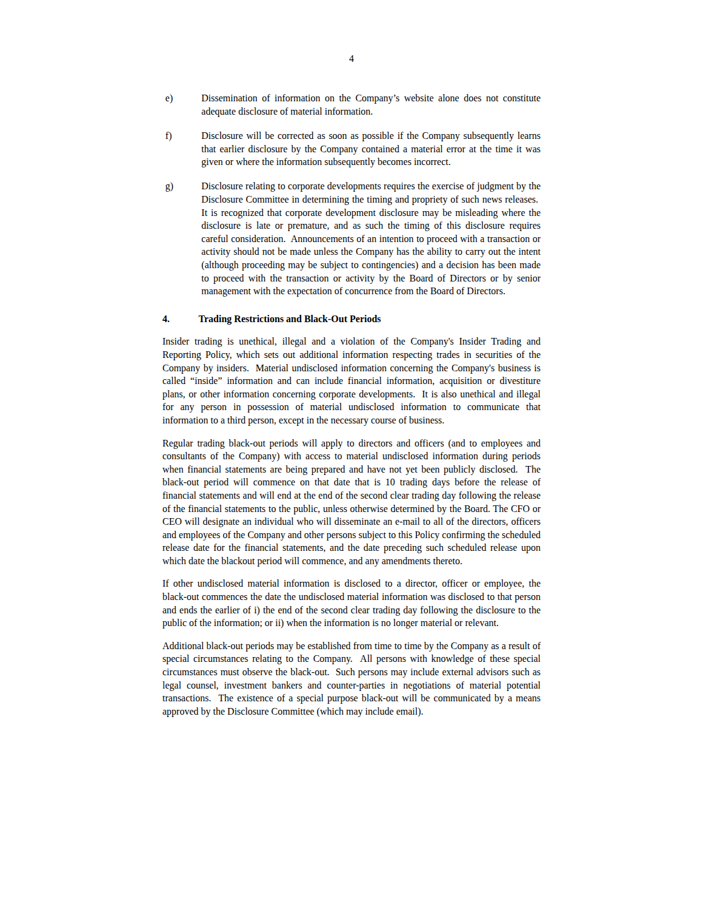4
e)
Dissemination of information on the Company’s website alone does not constitute adequate disclosure of material information.
f)
Disclosure will be corrected as soon as possible if the Company subsequently learns that earlier disclosure by the Company contained a material error at the time it was given or where the information subsequently becomes incorrect.
g)
Disclosure relating to corporate developments requires the exercise of judgment by the Disclosure Committee in determining the timing and propriety of such news releases. It is recognized that corporate development disclosure may be misleading where the disclosure is late or premature, and as such the timing of this disclosure requires careful consideration. Announcements of an intention to proceed with a transaction or activity should not be made unless the Company has the ability to carry out the intent (although proceeding may be subject to contingencies) and a decision has been made to proceed with the transaction or activity by the Board of Directors or by senior management with the expectation of concurrence from the Board of Directors.
4.
Trading Restrictions and Black-Out Periods
Insider trading is unethical, illegal and a violation of the Company's Insider Trading and Reporting Policy, which sets out additional information respecting trades in securities of the Company by insiders. Material undisclosed information concerning the Company's business is called “inside” information and can include financial information, acquisition or divestiture plans, or other information concerning corporate developments. It is also unethical and illegal for any person in possession of material undisclosed information to communicate that information to a third person, except in the necessary course of business.
Regular trading black-out periods will apply to directors and officers (and to employees and consultants of the Company) with access to material undisclosed information during periods when financial statements are being prepared and have not yet been publicly disclosed. The black-out period will commence on that date that is 10 trading days before the release of financial statements and will end at the end of the second clear trading day following the release of the financial statements to the public, unless otherwise determined by the Board. The CFO or CEO will designate an individual who will disseminate an e-mail to all of the directors, officers and employees of the Company and other persons subject to this Policy confirming the scheduled release date for the financial statements, and the date preceding such scheduled release upon which date the blackout period will commence, and any amendments thereto.
If other undisclosed material information is disclosed to a director, officer or employee, the black-out commences the date the undisclosed material information was disclosed to that person and ends the earlier of i) the end of the second clear trading day following the disclosure to the public of the information; or ii) when the information is no longer material or relevant.
Additional black-out periods may be established from time to time by the Company as a result of special circumstances relating to the Company. All persons with knowledge of these special circumstances must observe the black-out. Such persons may include external advisors such as legal counsel, investment bankers and counter-parties in negotiations of material potential transactions. The existence of a special purpose black-out will be communicated by a means approved by the Disclosure Committee (which may include email).